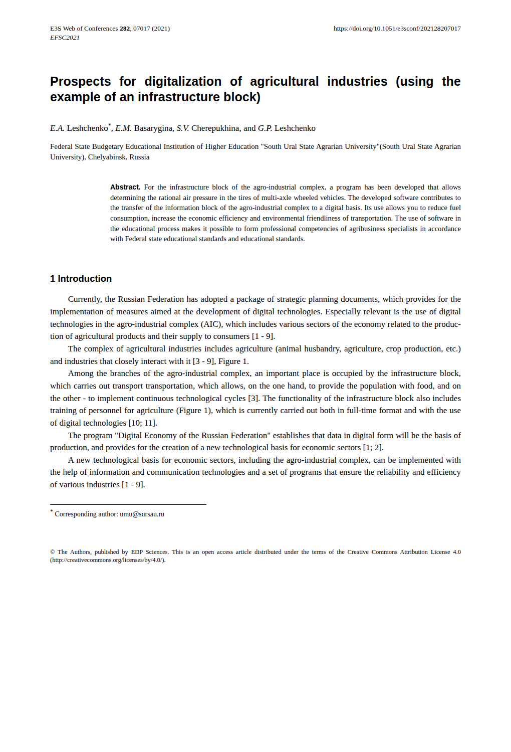E3S Web of Conferences 282, 07017 (2021) EFSC2021
https://doi.org/10.1051/e3sconf/202128207017
Prospects for digitalization of agricultural industries (using the example of an infrastructure block)
E.A. Leshchenko*, E.M. Basarygina, S.V. Cherepukhina, and G.P. Leshchenko
Federal State Budgetary Educational Institution of Higher Education "South Ural State Agrarian University"(South Ural State Agrarian University), Chelyabinsk, Russia
Abstract. For the infrastructure block of the agro-industrial complex, a program has been developed that allows determining the rational air pressure in the tires of multi-axle wheeled vehicles. The developed software contributes to the transfer of the information block of the agro-industrial complex to a digital basis. Its use allows you to reduce fuel consumption, increase the economic efficiency and environmental friendliness of transportation. The use of software in the educational process makes it possible to form professional competencies of agribusiness specialists in accordance with Federal state educational standards and educational standards.
1 Introduction
Currently, the Russian Federation has adopted a package of strategic planning documents, which provides for the implementation of measures aimed at the development of digital technologies. Especially relevant is the use of digital technologies in the agro-industrial complex (AIC), which includes various sectors of the economy related to the production of agricultural products and their supply to consumers [1 - 9].
The complex of agricultural industries includes agriculture (animal husbandry, agriculture, crop production, etc.) and industries that closely interact with it [3 - 9], Figure 1.
Among the branches of the agro-industrial complex, an important place is occupied by the infrastructure block, which carries out transport transportation, which allows, on the one hand, to provide the population with food, and on the other - to implement continuous technological cycles [3]. The functionality of the infrastructure block also includes training of personnel for agriculture (Figure 1), which is currently carried out both in full-time format and with the use of digital technologies [10; 11].
The program "Digital Economy of the Russian Federation" establishes that data in digital form will be the basis of production, and provides for the creation of a new technological basis for economic sectors [1; 2].
A new technological basis for economic sectors, including the agro-industrial complex, can be implemented with the help of information and communication technologies and a set of programs that ensure the reliability and efficiency of various industries [1 - 9].
* Corresponding author: umu@sursau.ru
© The Authors, published by EDP Sciences. This is an open access article distributed under the terms of the Creative Commons Attribution License 4.0 (http://creativecommons.org/licenses/by/4.0/).